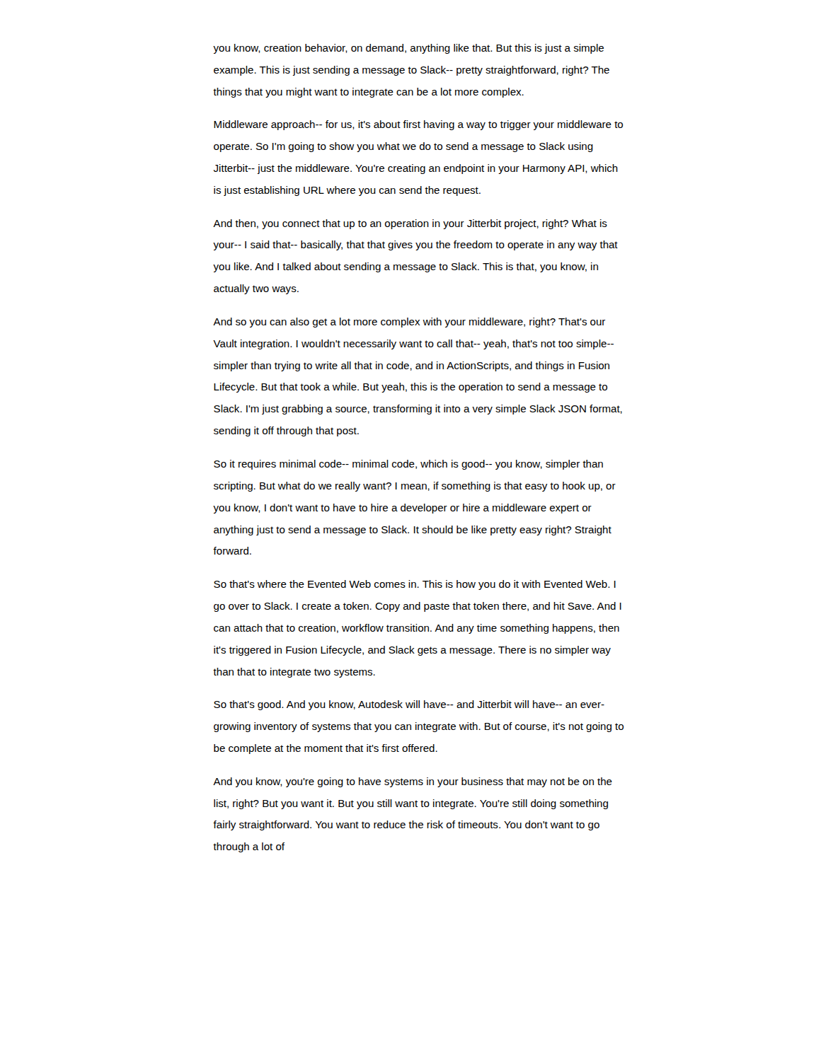you know, creation behavior, on demand, anything like that. But this is just a simple example. This is just sending a message to Slack-- pretty straightforward, right? The things that you might want to integrate can be a lot more complex.
Middleware approach-- for us, it's about first having a way to trigger your middleware to operate. So I'm going to show you what we do to send a message to Slack using Jitterbit-- just the middleware. You're creating an endpoint in your Harmony API, which is just establishing URL where you can send the request.
And then, you connect that up to an operation in your Jitterbit project, right? What is your-- I said that-- basically, that that gives you the freedom to operate in any way that you like. And I talked about sending a message to Slack. This is that, you know, in actually two ways.
And so you can also get a lot more complex with your middleware, right? That's our Vault integration. I wouldn't necessarily want to call that-- yeah, that's not too simple-- simpler than trying to write all that in code, and in ActionScripts, and things in Fusion Lifecycle. But that took a while. But yeah, this is the operation to send a message to Slack. I'm just grabbing a source, transforming it into a very simple Slack JSON format, sending it off through that post.
So it requires minimal code-- minimal code, which is good-- you know, simpler than scripting. But what do we really want? I mean, if something is that easy to hook up, or you know, I don't want to have to hire a developer or hire a middleware expert or anything just to send a message to Slack. It should be like pretty easy right? Straight forward.
So that's where the Evented Web comes in. This is how you do it with Evented Web. I go over to Slack. I create a token. Copy and paste that token there, and hit Save. And I can attach that to creation, workflow transition. And any time something happens, then it's triggered in Fusion Lifecycle, and Slack gets a message. There is no simpler way than that to integrate two systems.
So that's good. And you know, Autodesk will have-- and Jitterbit will have-- an ever-growing inventory of systems that you can integrate with. But of course, it's not going to be complete at the moment that it's first offered.
And you know, you're going to have systems in your business that may not be on the list, right? But you want it. But you still want to integrate. You're still doing something fairly straightforward. You want to reduce the risk of timeouts. You don't want to go through a lot of